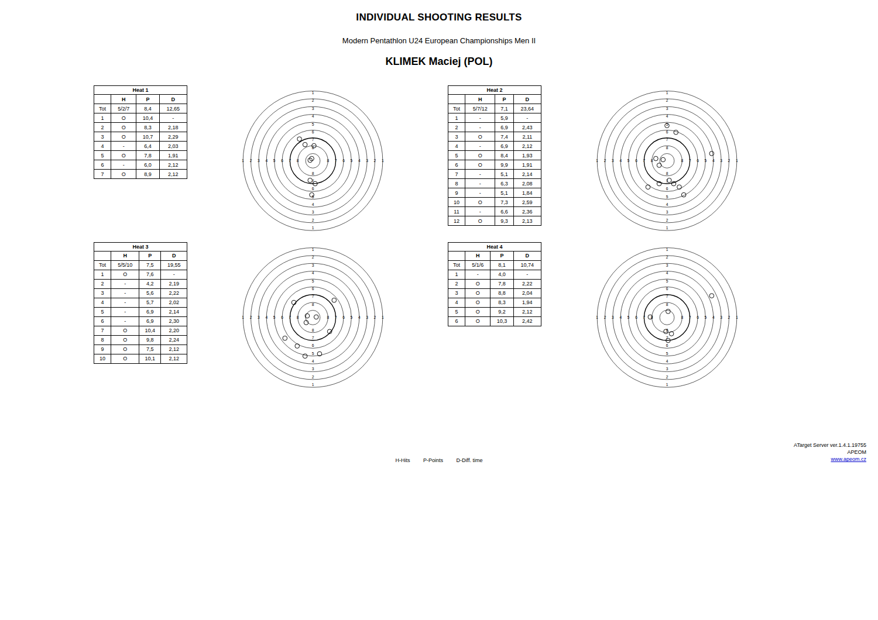INDIVIDUAL SHOOTING RESULTS
Modern Pentathlon U24 European Championships Men II
KLIMEK Maciej (POL)
Heat 1
| | H | P | D |
| --- | --- | --- | --- |
| Tot | 5/2/7 | 8,4 | 12,65 |
| 1 | O | 10,4 | - |
| 2 | O | 8,3 | 2,18 |
| 3 | O | 10,7 | 2,29 |
| 4 | - | 6,4 | 2,03 |
| 5 | O | 7,8 | 1,91 |
| 6 | - | 6,0 | 2,12 |
| 7 | O | 8,9 | 2,12 |
1 2 3 4 5 6 7 8 8 7 6 5 4 3 2 1 1 2 3 4 5 6 7 8 8 7 6 5 4 3 2 1
Heat 2
| | H | P | D |
| --- | --- | --- | --- |
| Tot | 5/7/12 | 7,1 | 23,64 |
| 1 | - | 5,9 | - |
| 2 | - | 6,9 | 2,43 |
| 3 | O | 7,4 | 2,11 |
| 4 | - | 6,9 | 2,12 |
| 5 | O | 8,4 | 1,93 |
| 6 | O | 9,9 | 1,91 |
| 7 | - | 5,1 | 2,14 |
| 8 | - | 6,3 | 2,08 |
| 9 | - | 5,1 | 1,84 |
| 10 | O | 7,3 | 2,59 |
| 11 | - | 6,6 | 2,36 |
| 12 | O | 9,3 | 2,13 |
1 2 3 4 5 6 7 8 8 7 6 5 4 3 2 1 1 2 3 4 5 6 7 8 8 7 6 5 4 3 2 1
Heat 3
| | H | P | D |
| --- | --- | --- | --- |
| Tot | 5/5/10 | 7,5 | 19,55 |
| 1 | O | 7,6 | - |
| 2 | - | 4,2 | 2,19 |
| 3 | - | 5,6 | 2,22 |
| 4 | - | 5,7 | 2,02 |
| 5 | - | 6,9 | 2,14 |
| 6 | - | 6,9 | 2,30 |
| 7 | O | 10,4 | 2,20 |
| 8 | O | 9,8 | 2,24 |
| 9 | O | 7,5 | 2,12 |
| 10 | O | 10,1 | 2,12 |
1 2 3 4 5 6 7 8 8 7 6 5 4 3 2 1 1 2 3 4 5 6 7 8 8 7 6 5 4 3 2 1
Heat 4
| | H | P | D |
| --- | --- | --- | --- |
| Tot | 5/1/6 | 8,1 | 10,74 |
| 1 | - | 4,0 | - |
| 2 | O | 7,8 | 2,22 |
| 3 | O | 8,8 | 2,04 |
| 4 | O | 8,3 | 1,94 |
| 5 | O | 9,2 | 2,12 |
| 6 | O | 10,3 | 2,42 |
1 2 3 4 5 6 7 8 8 7 6 5 4 3 2 1 1 2 3 4 5 6 7 8 8 7 6 5 4 3 2 1
H-Hits P-Points D-Diff. time
ATarget Server ver.1.4.1.19755
APEOM
www.apeom.cz